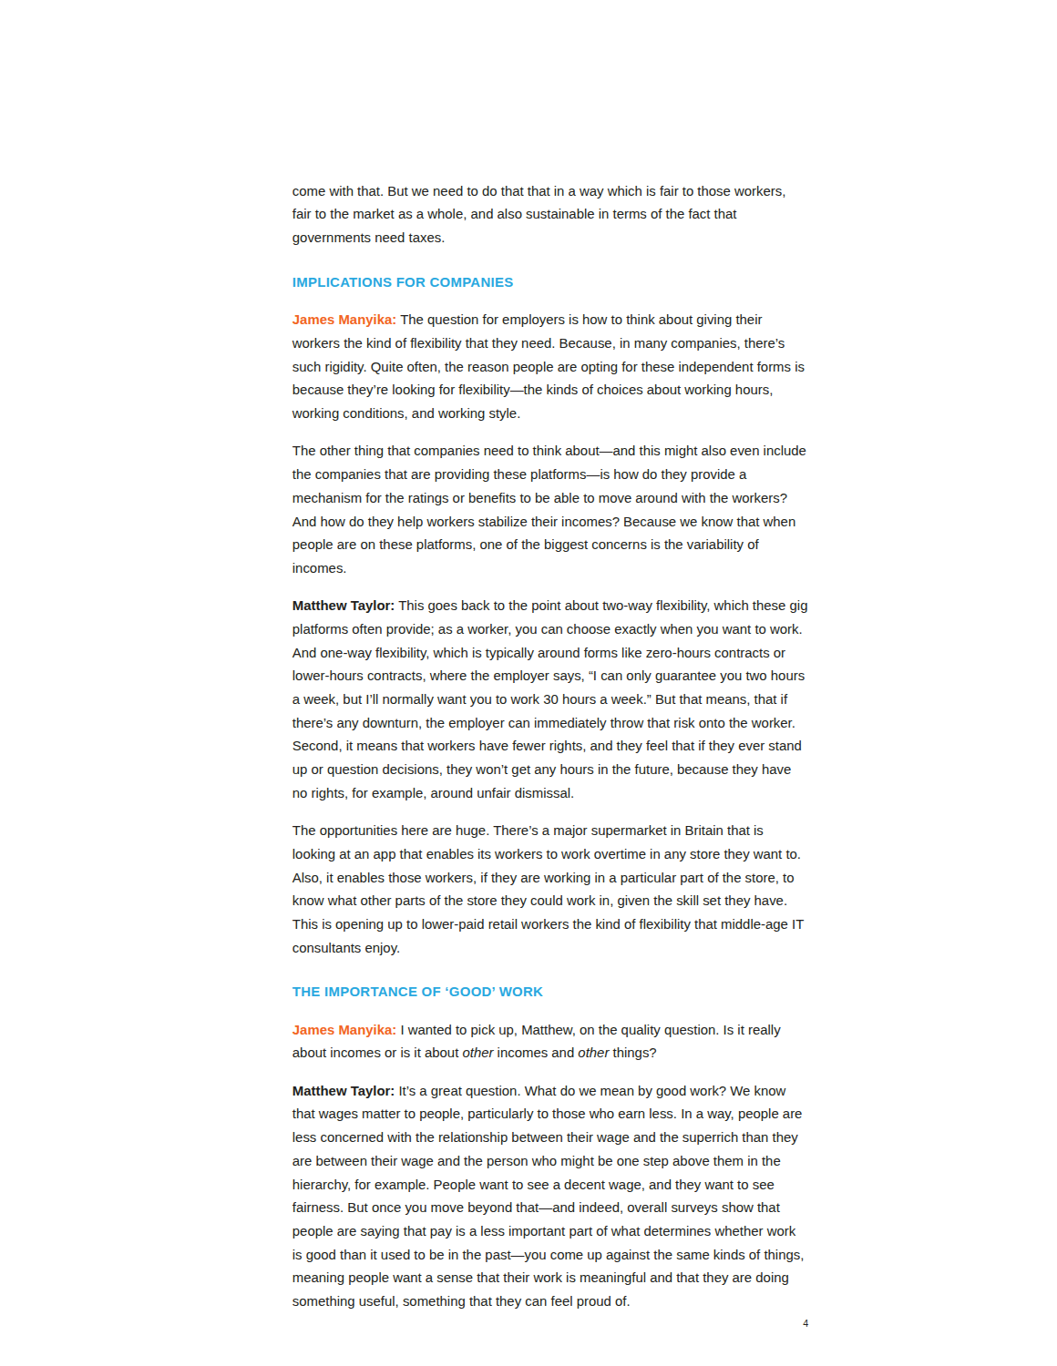come with that. But we need to do that that in a way which is fair to those workers, fair to the market as a whole, and also sustainable in terms of the fact that governments need taxes.
Implications for companies
James Manyika: The question for employers is how to think about giving their workers the kind of flexibility that they need. Because, in many companies, there’s such rigidity. Quite often, the reason people are opting for these independent forms is because they’re looking for flexibility—the kinds of choices about working hours, working conditions, and working style.
The other thing that companies need to think about—and this might also even include the companies that are providing these platforms—is how do they provide a mechanism for the ratings or benefits to be able to move around with the workers? And how do they help workers stabilize their incomes? Because we know that when people are on these platforms, one of the biggest concerns is the variability of incomes.
Matthew Taylor: This goes back to the point about two-way flexibility, which these gig platforms often provide; as a worker, you can choose exactly when you want to work. And one-way flexibility, which is typically around forms like zero-hours contracts or lower-hours contracts, where the employer says, “I can only guarantee you two hours a week, but I’ll normally want you to work 30 hours a week.” But that means, that if there’s any downturn, the employer can immediately throw that risk onto the worker. Second, it means that workers have fewer rights, and they feel that if they ever stand up or question decisions, they won’t get any hours in the future, because they have no rights, for example, around unfair dismissal.
The opportunities here are huge. There’s a major supermarket in Britain that is looking at an app that enables its workers to work overtime in any store they want to. Also, it enables those workers, if they are working in a particular part of the store, to know what other parts of the store they could work in, given the skill set they have. This is opening up to lower-paid retail workers the kind of flexibility that middle-age IT consultants enjoy.
The importance of ‘good’ work
James Manyika: I wanted to pick up, Matthew, on the quality question. Is it really about incomes or is it about other incomes and other things?
Matthew Taylor: It’s a great question. What do we mean by good work? We know that wages matter to people, particularly to those who earn less. In a way, people are less concerned with the relationship between their wage and the superrich than they are between their wage and the person who might be one step above them in the hierarchy, for example. People want to see a decent wage, and they want to see fairness. But once you move beyond that—and indeed, overall surveys show that people are saying that pay is a less important part of what determines whether work is good than it used to be in the past—you come up against the same kinds of things, meaning people want a sense that their work is meaningful and that they are doing something useful, something that they can feel proud of.
4